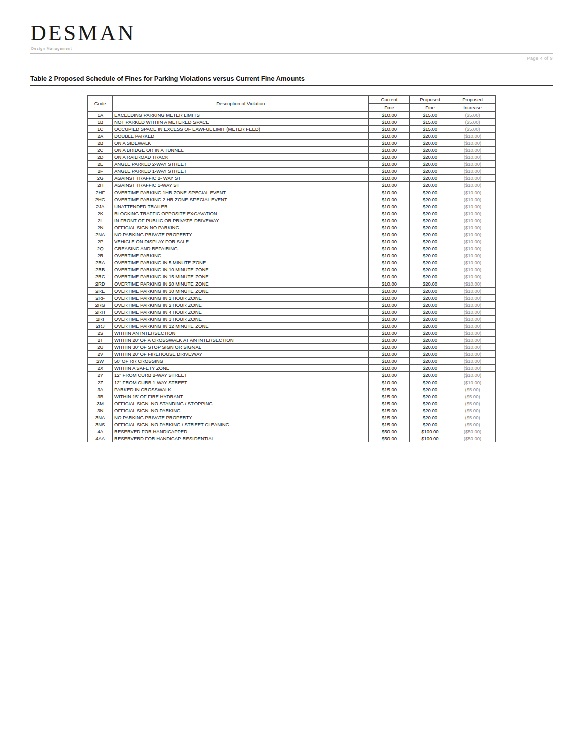DESMAN
Design Management
Page 4 of 9
Table 2 Proposed Schedule of Fines for Parking Violations versus Current Fine Amounts
| Code | Description of Violation | Current | Proposed | Proposed |
| --- | --- | --- | --- | --- |
| Fine | Fine | Increase |
| 1A | EXCEEDING PARKING METER LIMITS | $10.00 | $15.00 | ($5.00) |
| 1B | NOT PARKED WITHIN A METERED SPACE | $10.00 | $15.00 | ($5.00) |
| 1C | OCCUPIED SPACE IN EXCESS OF LAWFUL LIMIT (METER FEED) | $10.00 | $15.00 | ($5.00) |
| 2A | DOUBLE PARKED | $10.00 | $20.00 | ($10.00) |
| 2B | ON A SIDEWALK | $10.00 | $20.00 | ($10.00) |
| 2C | ON A BRIDGE OR IN A TUNNEL | $10.00 | $20.00 | ($10.00) |
| 2D | ON A RAILROAD TRACK | $10.00 | $20.00 | ($10.00) |
| 2E | ANGLE PARKED 2-WAY STREET | $10.00 | $20.00 | ($10.00) |
| 2F | ANGLE PARKED 1-WAY STREET | $10.00 | $20.00 | ($10.00) |
| 2G | AGAINST TRAFFIC 2- WAY ST | $10.00 | $20.00 | ($10.00) |
| 2H | AGAINST TRAFFIC 1-WAY ST | $10.00 | $20.00 | ($10.00) |
| 2HF | OVERTIME PARKING 1HR ZONE-SPECIAL EVENT | $10.00 | $20.00 | ($10.00) |
| 2HG | OVERTIME PARKING 2 HR ZONE-SPECIAL EVENT | $10.00 | $20.00 | ($10.00) |
| 2JA | UNATTENDED TRAILER | $10.00 | $20.00 | ($10.00) |
| 2K | BLOCKING TRAFFIC OPPOSITE EXCAVATION | $10.00 | $20.00 | ($10.00) |
| 2L | IN FRONT OF PUBLIC OR PRIVATE DRIVEWAY | $10.00 | $20.00 | ($10.00) |
| 2N | OFFICIAL SIGN NO PARKING | $10.00 | $20.00 | ($10.00) |
| 2NA | NO PARKING PRIVATE PROPERTY | $10.00 | $20.00 | ($10.00) |
| 2P | VEHICLE ON DISPLAY FOR SALE | $10.00 | $20.00 | ($10.00) |
| 2Q | GREASING AND REPAIRING | $10.00 | $20.00 | ($10.00) |
| 2R | OVERTIME PARKING | $10.00 | $20.00 | ($10.00) |
| 2RA | OVERTIME PARKING IN 5 MINUTE ZONE | $10.00 | $20.00 | ($10.00) |
| 2RB | OVERTIME PARKING IN 10 MINUTE ZONE | $10.00 | $20.00 | ($10.00) |
| 2RC | OVERTIME PARKING IN 15 MINUTE ZONE | $10.00 | $20.00 | ($10.00) |
| 2RD | OVERTIME PARKING IN 20 MINUTE ZONE | $10.00 | $20.00 | ($10.00) |
| 2RE | OVERTIME PARKING IN 30 MINUTE ZONE | $10.00 | $20.00 | ($10.00) |
| 2RF | OVERTIME PARKING IN 1 HOUR ZONE | $10.00 | $20.00 | ($10.00) |
| 2RG | OVERTIME PARKING IN 2 HOUR ZONE | $10.00 | $20.00 | ($10.00) |
| 2RH | OVERTIME PARKING IN 4 HOUR ZONE | $10.00 | $20.00 | ($10.00) |
| 2RI | OVERTIME PARKING IN 3 HOUR ZONE | $10.00 | $20.00 | ($10.00) |
| 2RJ | OVERTIME PARKING IN 12 MINUTE ZONE | $10.00 | $20.00 | ($10.00) |
| 2S | WITHIN AN INTERSECTION | $10.00 | $20.00 | ($10.00) |
| 2T | WITHIN 20' OF A CROSSWALK AT AN INTERSECTION | $10.00 | $20.00 | ($10.00) |
| 2U | WITHIN 30' OF STOP SIGN OR SIGNAL | $10.00 | $20.00 | ($10.00) |
| 2V | WITHIN 20' OF FIREHOUSE DRIVEWAY | $10.00 | $20.00 | ($10.00) |
| 2W | 50' OF RR CROSSING | $10.00 | $20.00 | ($10.00) |
| 2X | WITHIN A SAFETY ZONE | $10.00 | $20.00 | ($10.00) |
| 2Y | 12" FROM CURB 2-WAY STREET | $10.00 | $20.00 | ($10.00) |
| 2Z | 12" FROM CURB 1-WAY STREET | $10.00 | $20.00 | ($10.00) |
| 3A | PARKED IN CROSSWALK | $15.00 | $20.00 | ($5.00) |
| 3B | WITHIN 15' OF FIRE HYDRANT | $15.00 | $20.00 | ($5.00) |
| 3M | OFFICIAL SIGN: NO STANDING / STOPPING | $15.00 | $20.00 | ($5.00) |
| 3N | OFFICIAL SIGN: NO PARKING | $15.00 | $20.00 | ($5.00) |
| 3NA | NO PARKING PRIVATE PROPERTY | $15.00 | $20.00 | ($5.00) |
| 3NS | OFFICIAL SIGN: NO PARKING / STREET CLEANING | $15.00 | $20.00 | ($5.00) |
| 4A | RESERVED FOR HANDICAPPED | $50.00 | $100.00 | ($50.00) |
| 4AA | RESERVERD FOR HANDICAP-RESIDENTIAL | $50.00 | $100.00 | ($50.00) |